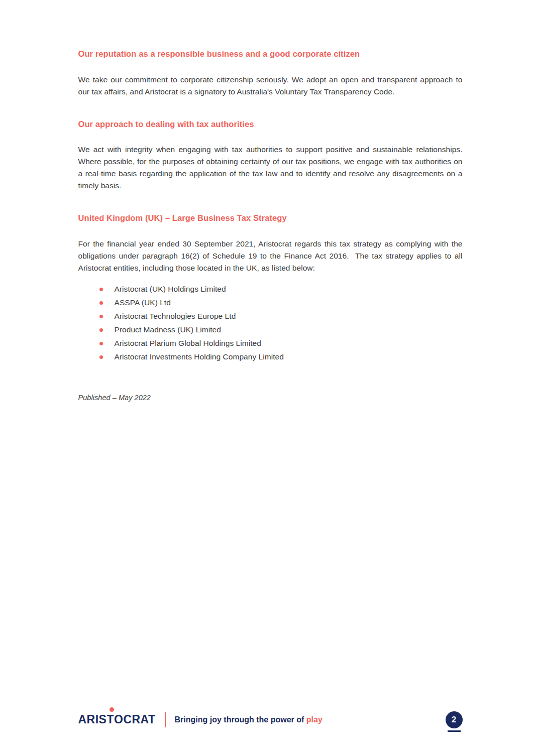Our reputation as a responsible business and a good corporate citizen
We take our commitment to corporate citizenship seriously. We adopt an open and transparent approach to our tax affairs, and Aristocrat is a signatory to Australia's Voluntary Tax Transparency Code.
Our approach to dealing with tax authorities
We act with integrity when engaging with tax authorities to support positive and sustainable relationships. Where possible, for the purposes of obtaining certainty of our tax positions, we engage with tax authorities on a real-time basis regarding the application of the tax law and to identify and resolve any disagreements on a timely basis.
United Kingdom (UK) – Large Business Tax Strategy
For the financial year ended 30 September 2021, Aristocrat regards this tax strategy as complying with the obligations under paragraph 16(2) of Schedule 19 to the Finance Act 2016. The tax strategy applies to all Aristocrat entities, including those located in the UK, as listed below:
Aristocrat (UK) Holdings Limited
ASSPA (UK) Ltd
Aristocrat Technologies Europe Ltd
Product Madness (UK) Limited
Aristocrat Plarium Global Holdings Limited
Aristocrat Investments Holding Company Limited
Published – May 2022
ARIST OCRAT
Bringing joy through the power of play
2